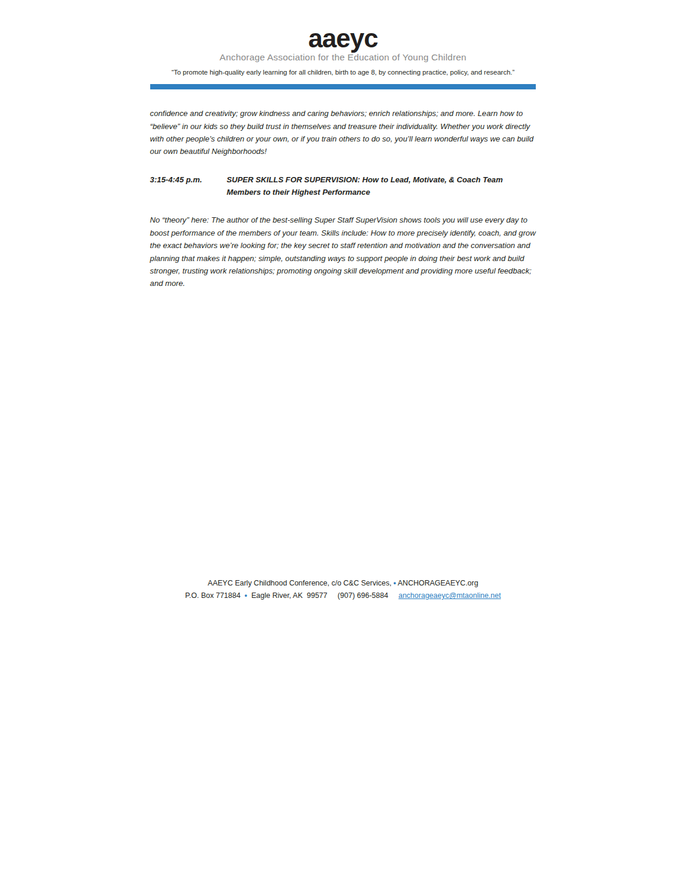aa eyc
Anchorage Association for the Education of Young Children
“To promote high-quality early learning for all children, birth to age 8, by connecting practice, policy, and research.”
confidence and creativity; grow kindness and caring behaviors; enrich relationships; and more. Learn how to “believe” in our kids so they build trust in themselves and treasure their individuality. Whether you work directly with other people’s children or your own, or if you train others to do so, you’ll learn wonderful ways we can build our own beautiful Neighborhoods!
3:15-4:45 p.m.
SUPER SKILLS FOR SUPERVISION: How to Lead, Motivate, & Coach Team Members to their Highest Performance
No “theory” here: The author of the best-selling Super Staff SuperVision shows tools you will use every day to boost performance of the members of your team. Skills include: How to more precisely identify, coach, and grow the exact behaviors we’re looking for; the key secret to staff retention and motivation and the conversation and planning that makes it happen; simple, outstanding ways to support people in doing their best work and build stronger, trusting work relationships; promoting ongoing skill development and providing more useful feedback; and more.
AAEYC Early Childhood Conference, c/o C&C Services, • ANCHORAGEAEYC.org
P.O. Box 771884 • Eagle River, AK 99577 (907) 696-5884 anchorageaeyc@mtaonline.net